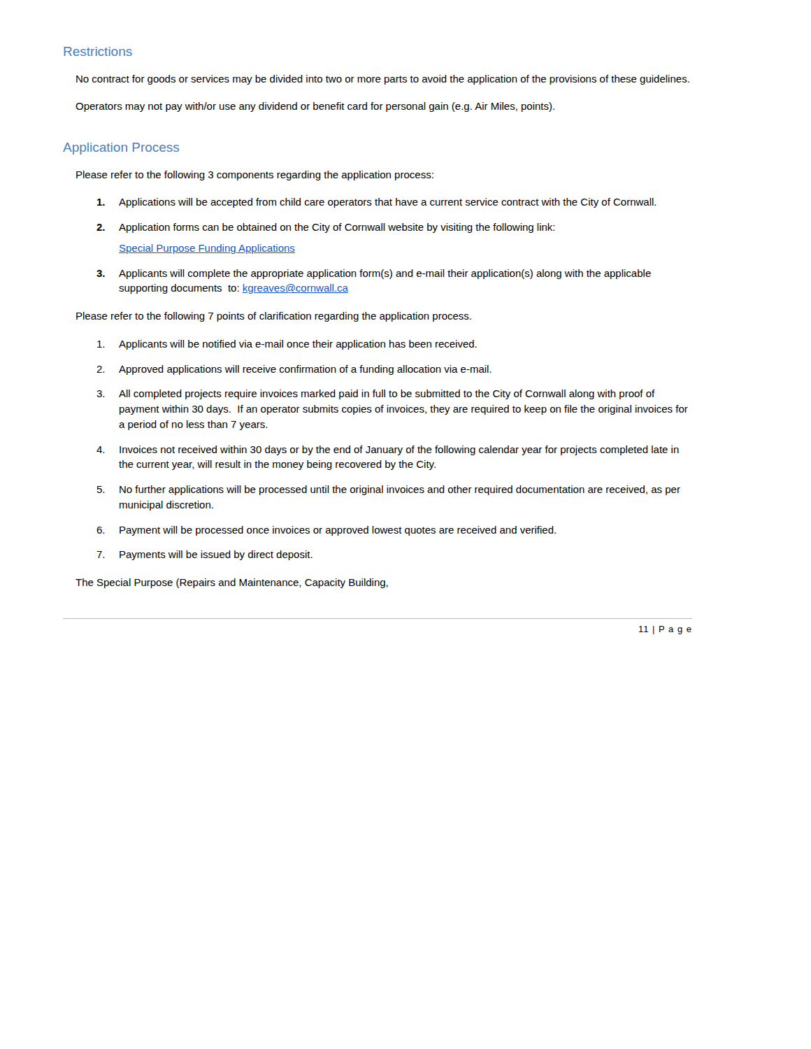Restrictions
No contract for goods or services may be divided into two or more parts to avoid the application of the provisions of these guidelines.
Operators may not pay with/or use any dividend or benefit card for personal gain (e.g. Air Miles, points).
Application Process
Please refer to the following 3 components regarding the application process:
Applications will be accepted from child care operators that have a current service contract with the City of Cornwall.
Application forms can be obtained on the City of Cornwall website by visiting the following link:
Special Purpose Funding Applications
Applicants will complete the appropriate application form(s) and e-mail their application(s) along with the applicable supporting documents to: kgreaves@cornwall.ca
Please refer to the following 7 points of clarification regarding the application process.
Applicants will be notified via e-mail once their application has been received.
Approved applications will receive confirmation of a funding allocation via e-mail.
All completed projects require invoices marked paid in full to be submitted to the City of Cornwall along with proof of payment within 30 days. If an operator submits copies of invoices, they are required to keep on file the original invoices for a period of no less than 7 years.
Invoices not received within 30 days or by the end of January of the following calendar year for projects completed late in the current year, will result in the money being recovered by the City.
No further applications will be processed until the original invoices and other required documentation are received, as per municipal discretion.
Payment will be processed once invoices or approved lowest quotes are received and verified.
Payments will be issued by direct deposit.
The Special Purpose (Repairs and Maintenance, Capacity Building,
11 | P a g e